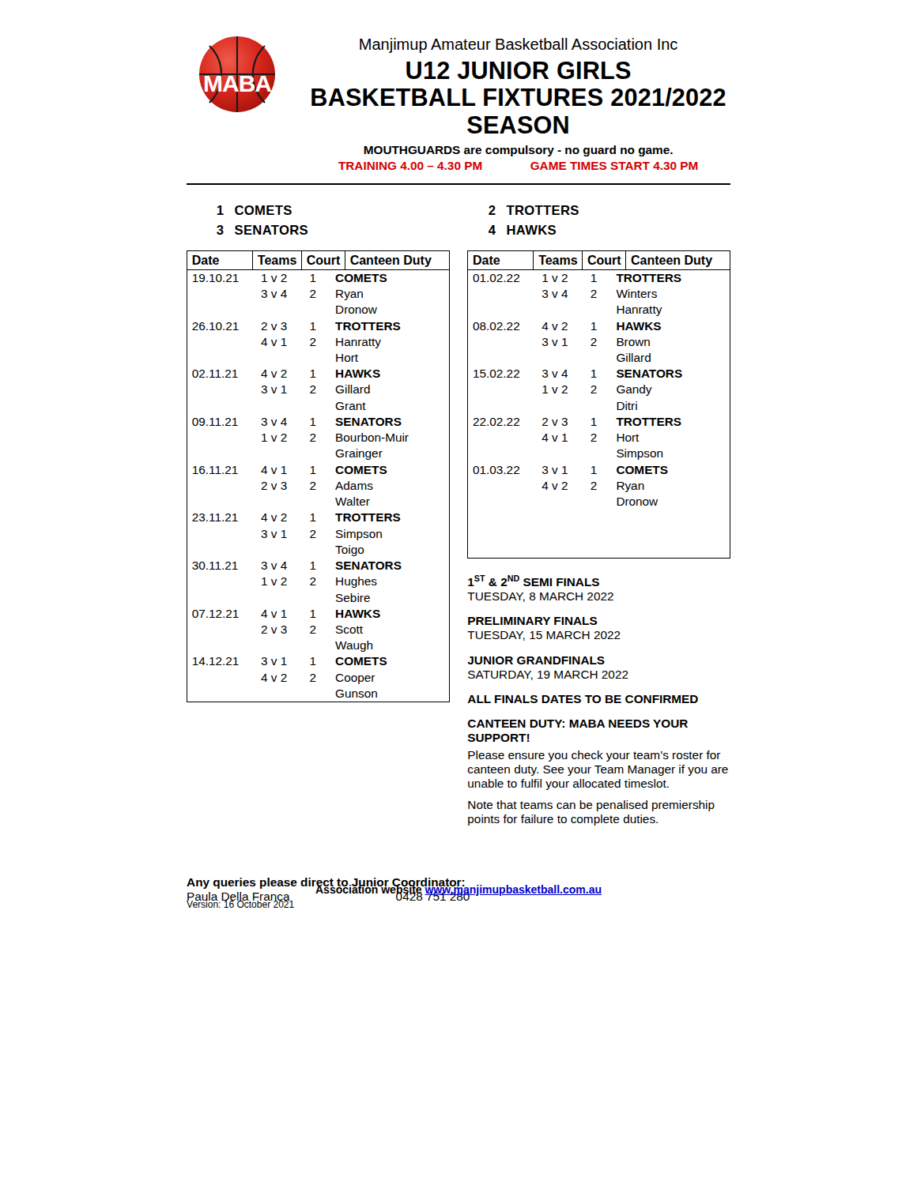MABA
Manjimup Amateur Basketball Association Inc
U12 JUNIOR GIRLS
BASKETBALL FIXTURES 2021/2022 SEASON
MOUTHGUARDS are compulsory - no guard no game.
TRAINING 4.00 – 4.30 PM GAME TIMES START 4.30 PM
1 COMETS
2 TROTTERS
3 SENATORS
4 HAWKS
| Date | Teams | Court | Canteen Duty |
| --- | --- | --- | --- |
| 19.10.21 1 v 2 3 v 4 1 2 COMETS Ryan Dronow 26.10.21 2 v 3 4 v 1 1 2 TROTTERS Hanratty Hort 02.11.21 4 v 2 3 v 1 1 2 HAWKS Gillard Grant 09.11.21 3 v 4 1 v 2 1 2 SENATORS Bourbon-Muir Grainger 16.11.21 4 v 1 2 v 3 1 2 COMETS Adams Walter 23.11.21 4 v 2 3 v 1 1 2 TROTTERS Simpson Toigo 30.11.21 3 v 4 1 v 2 1 2 SENATORS Hughes Sebire 07.12.21 4 v 1 2 v 3 1 2 HAWKS Scott Waugh 14.12.21 3 v 1 4 v 2 1 2 COMETS Cooper Gunson |
| Date | Teams | Court | Canteen Duty |
| --- | --- | --- | --- |
| 01.02.22 1 v 2 3 v 4 1 2 TROTTERS Winters Hanratty 08.02.22 4 v 2 3 v 1 1 2 HAWKS Brown Gillard 15.02.22 3 v 4 1 v 2 1 2 SENATORS Gandy Ditri 22.02.22 2 v 3 4 v 1 1 2 TROTTERS Hort Simpson 01.03.22 3 v 1 4 v 2 1 2 COMETS Ryan Dronow |
1st & 2nd Semi Finals
TUESDAY, 8 MARCH 2022
Preliminary Finals
TUESDAY, 15 MARCH 2022
Junior Grandfinals
SATURDAY, 19 MARCH 2022
All finals dates to be confirmed
Canteen duty: MABA needs your support!
Please ensure you check your team’s roster for canteen duty. See your Team Manager if you are unable to fulfil your allocated timeslot.
Note that teams can be penalised premiership points for failure to complete duties.
Any queries please direct to Junior Coordinator:
Paula Della Franca 0428 751 280
Association website www.manjimupbasketball.com.au
Version: 16 October 2021